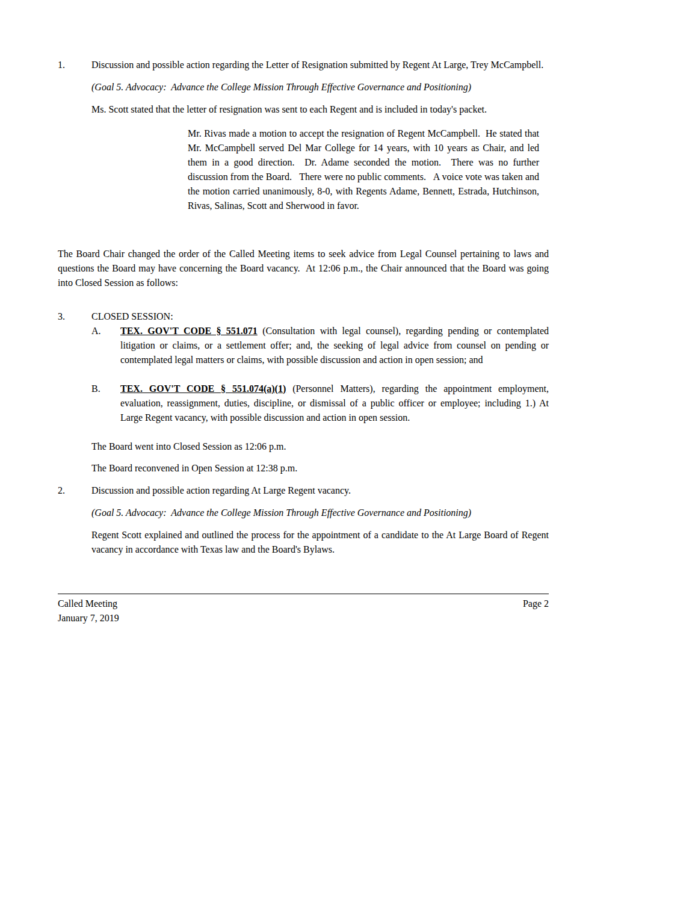1.
Discussion and possible action regarding the Letter of Resignation submitted by Regent At Large, Trey McCampbell.
(Goal 5. Advocacy: Advance the College Mission Through Effective Governance and Positioning)
Ms. Scott stated that the letter of resignation was sent to each Regent and is included in today's packet.
Mr. Rivas made a motion to accept the resignation of Regent McCampbell. He stated that Mr. McCampbell served Del Mar College for 14 years, with 10 years as Chair, and led them in a good direction. Dr. Adame seconded the motion. There was no further discussion from the Board. There were no public comments. A voice vote was taken and the motion carried unanimously, 8-0, with Regents Adame, Bennett, Estrada, Hutchinson, Rivas, Salinas, Scott and Sherwood in favor.
The Board Chair changed the order of the Called Meeting items to seek advice from Legal Counsel pertaining to laws and questions the Board may have concerning the Board vacancy. At 12:06 p.m., the Chair announced that the Board was going into Closed Session as follows:
3.
CLOSED SESSION:
A.
TEX. GOV'T CODE § 551.071 (Consultation with legal counsel), regarding pending or contemplated litigation or claims, or a settlement offer; and, the seeking of legal advice from counsel on pending or contemplated legal matters or claims, with possible discussion and action in open session; and
B.
TEX. GOV'T CODE § 551.074(a)(1) (Personnel Matters), regarding the appointment employment, evaluation, reassignment, duties, discipline, or dismissal of a public officer or employee; including 1.) At Large Regent vacancy, with possible discussion and action in open session.
The Board went into Closed Session as 12:06 p.m.
The Board reconvened in Open Session at 12:38 p.m.
2.
Discussion and possible action regarding At Large Regent vacancy.
(Goal 5. Advocacy: Advance the College Mission Through Effective Governance and Positioning)
Regent Scott explained and outlined the process for the appointment of a candidate to the At Large Board of Regent vacancy in accordance with Texas law and the Board's Bylaws.
Called Meeting
January 7, 2019
Page 2